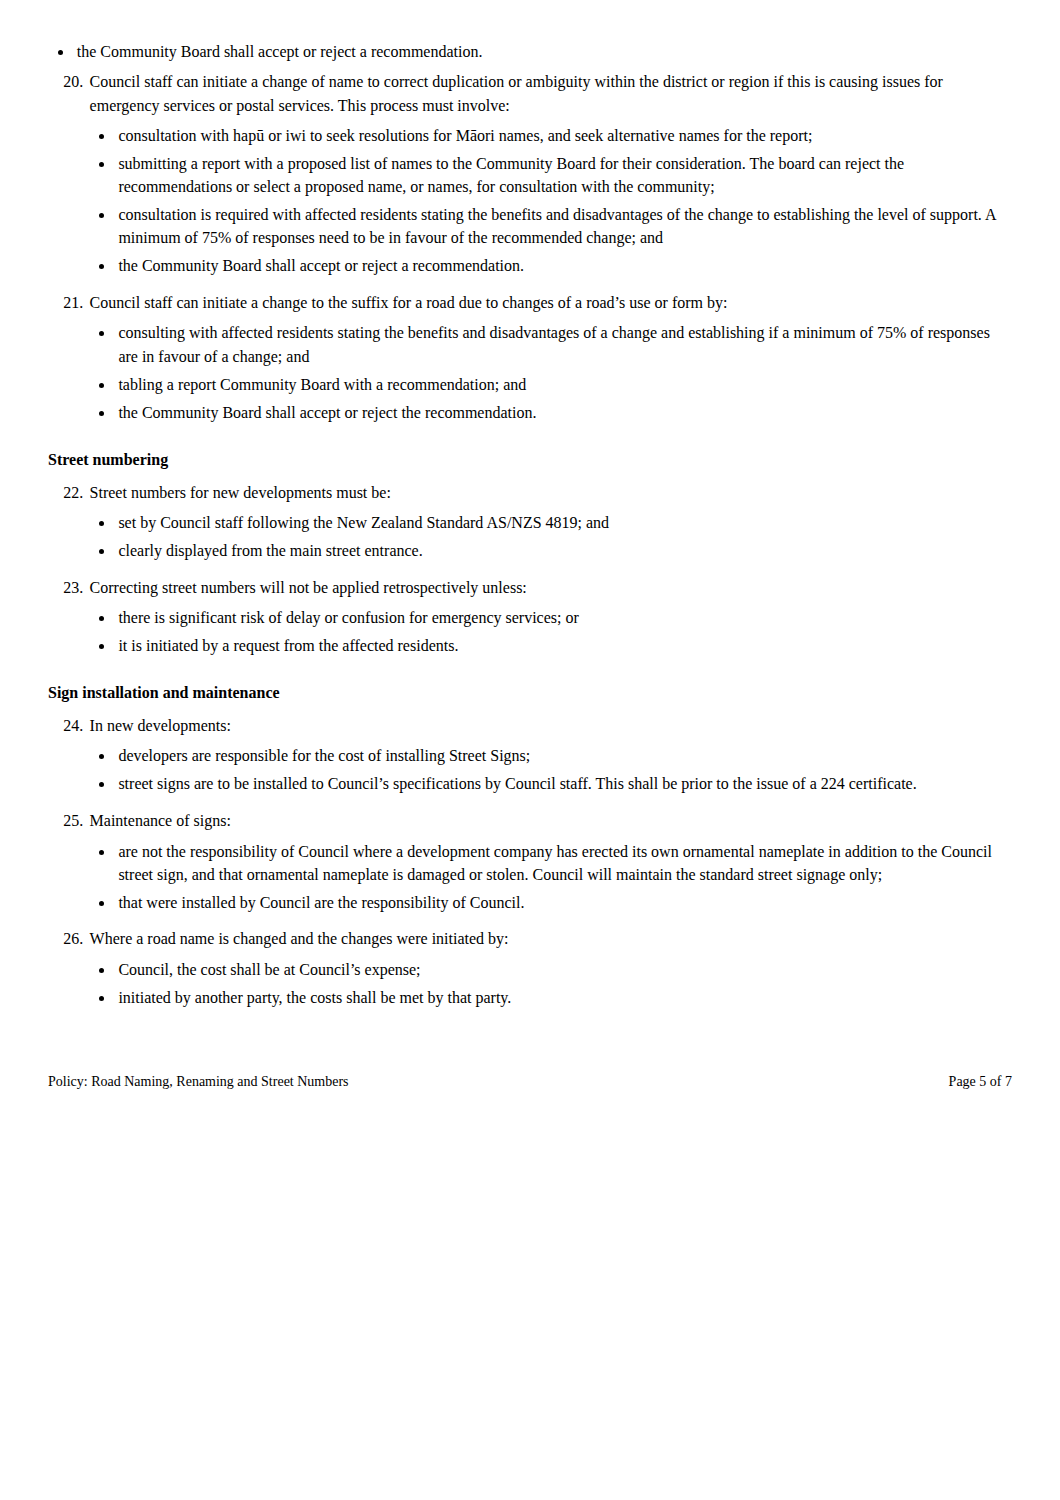the Community Board shall accept or reject a recommendation.
20. Council staff can initiate a change of name to correct duplication or ambiguity within the district or region if this is causing issues for emergency services or postal services. This process must involve:
consultation with hapū or iwi to seek resolutions for Māori names, and seek alternative names for the report;
submitting a report with a proposed list of names to the Community Board for their consideration. The board can reject the recommendations or select a proposed name, or names, for consultation with the community;
consultation is required with affected residents stating the benefits and disadvantages of the change to establishing the level of support. A minimum of 75% of responses need to be in favour of the recommended change; and
the Community Board shall accept or reject a recommendation.
21. Council staff can initiate a change to the suffix for a road due to changes of a road’s use or form by:
consulting with affected residents stating the benefits and disadvantages of a change and establishing if a minimum of 75% of responses are in favour of a change; and
tabling a report Community Board with a recommendation; and
the Community Board shall accept or reject the recommendation.
Street numbering
22. Street numbers for new developments must be:
set by Council staff following the New Zealand Standard AS/NZS 4819; and
clearly displayed from the main street entrance.
23. Correcting street numbers will not be applied retrospectively unless:
there is significant risk of delay or confusion for emergency services; or
it is initiated by a request from the affected residents.
Sign installation and maintenance
24. In new developments:
developers are responsible for the cost of installing Street Signs;
street signs are to be installed to Council’s specifications by Council staff. This shall be prior to the issue of a 224 certificate.
25. Maintenance of signs:
are not the responsibility of Council where a development company has erected its own ornamental nameplate in addition to the Council street sign, and that ornamental nameplate is damaged or stolen. Council will maintain the standard street signage only;
that were installed by Council are the responsibility of Council.
26. Where a road name is changed and the changes were initiated by:
Council, the cost shall be at Council’s expense;
initiated by another party, the costs shall be met by that party.
Policy: Road Naming, Renaming and Street Numbers Page 5 of 7